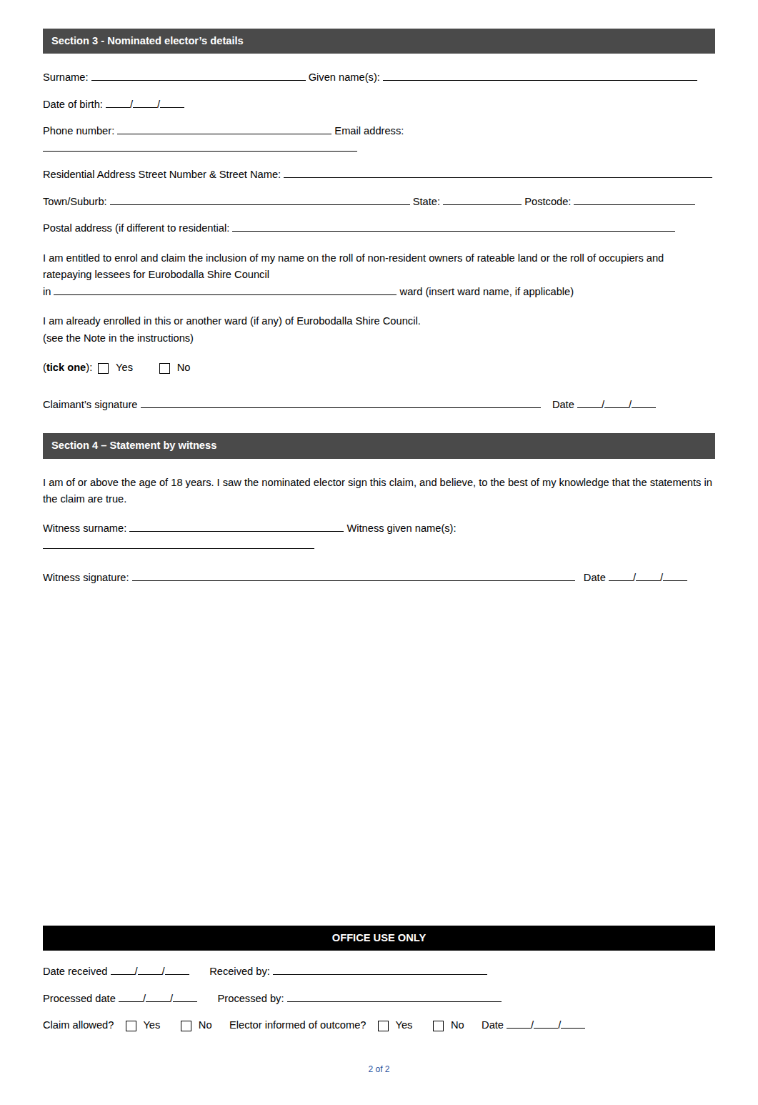Section 3 - Nominated elector’s details
Surname: Given name(s):
Date of birth: / /
Phone number: Email address:
Residential Address Street Number & Street Name:
Town/Suburb: State: Postcode:
Postal address (if different to residential:
I am entitled to enrol and claim the inclusion of my name on the roll of non-resident owners of rateable land or the roll of occupiers and ratepaying lessees for Eurobodalla Shire Council
in ward (insert ward name, if applicable)
I am already enrolled in this or another ward (if any) of Eurobodalla Shire Council.
(see the Note in the instructions)
(tick one): Yes No
Claimant’s signature Date / /
Section 4 – Statement by witness
I am of or above the age of 18 years. I saw the nominated elector sign this claim, and believe, to the best of my knowledge that the statements in the claim are true.
Witness surname: Witness given name(s):
Witness signature: Date / /
OFFICE USE ONLY
Date received / / Received by:
Processed date / / Processed by:
Claim allowed? Yes No Elector informed of outcome? Yes No Date / /
2 of 2